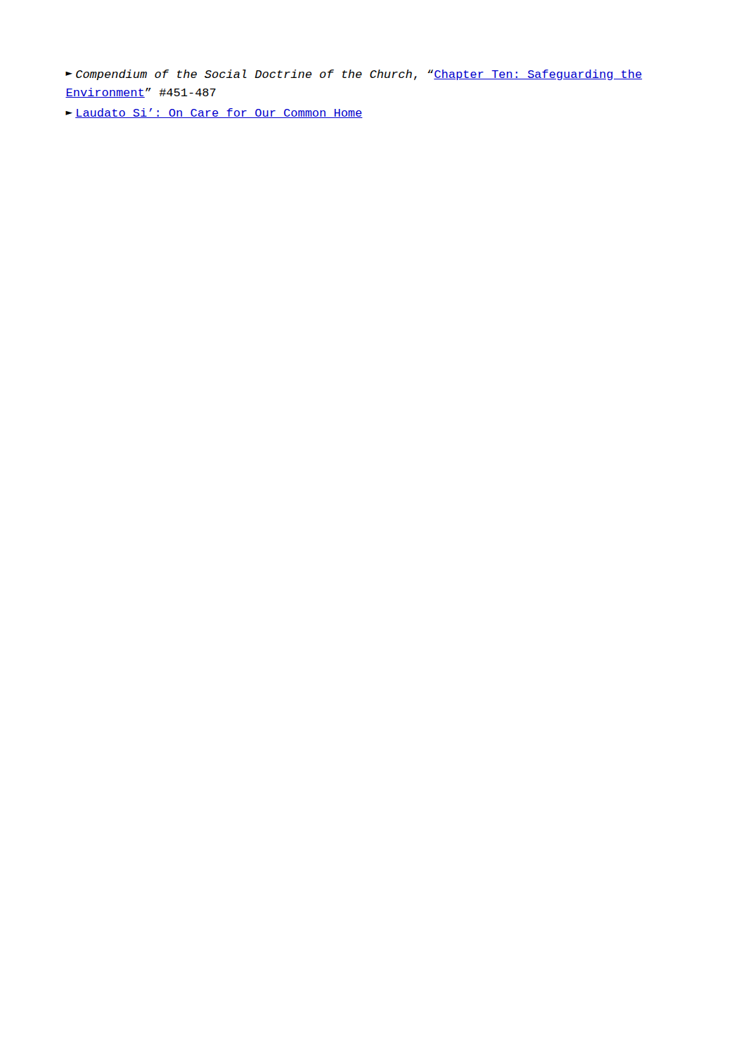►Compendium of the Social Doctrine of the Church, “Chapter Ten: Safeguarding the Environment” #451-487
►Laudato Si’: On Care for Our Common Home